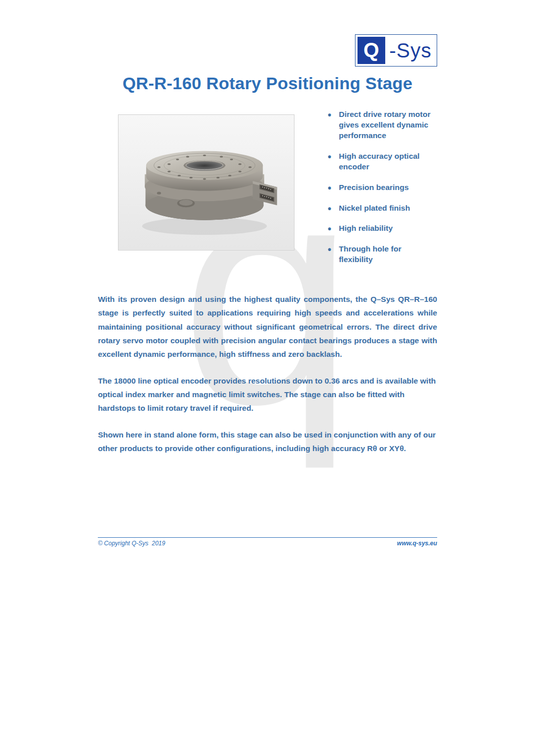q
Q-Sys
QR-R-160 Rotary Positioning Stage
Direct drive rotary motor gives excellent dynamic performance
High accuracy optical encoder
Precision bearings
Nickel plated finish
High reliability
Through hole for flexibility
With its proven design and using the highest quality components, the Q–Sys QR–R–160 stage is perfectly suited to applications requiring high speeds and accelerations while maintaining positional accuracy without significant geometrical errors. The direct drive rotary servo motor coupled with precision angular contact bearings produces a stage with excellent dynamic performance, high stiffness and zero backlash.
The 18000 line optical encoder provides resolutions down to 0.36 arcs and is available with optical index marker and magnetic limit switches. The stage can also be fitted with hardstops to limit rotary travel if required.
Shown here in stand alone form, this stage can also be used in conjunction with any of our other products to provide other configurations, including high accuracy Rθ or XYθ.
© Copyright Q-Sys 2019 www.q-sys.eu